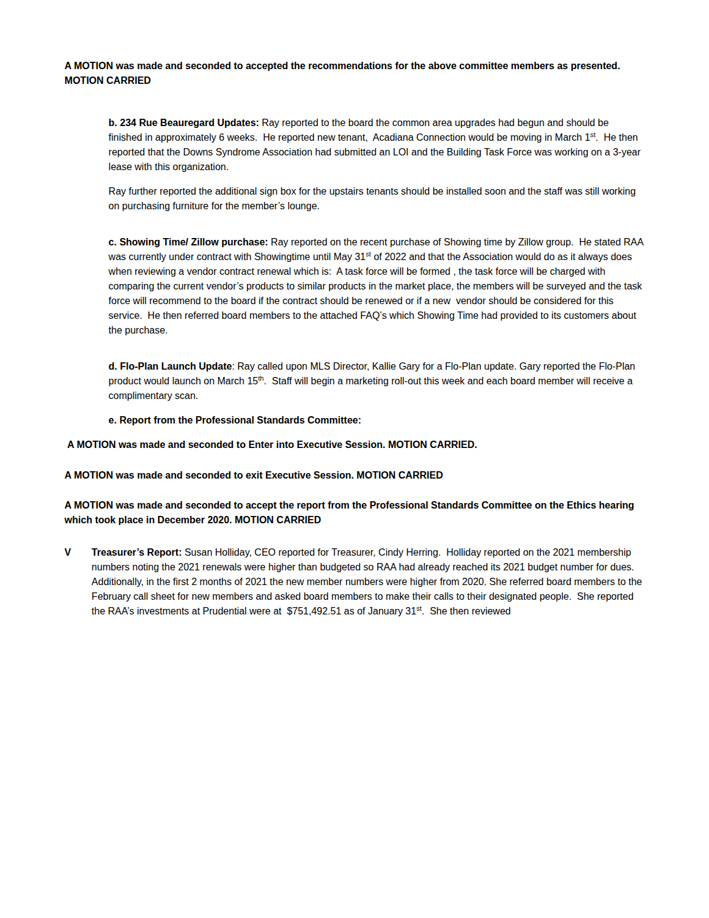A MOTION was made and seconded to accepted the recommendations for the above committee members as presented. MOTION CARRIED
b. 234 Rue Beauregard Updates: Ray reported to the board the common area upgrades had begun and should be finished in approximately 6 weeks. He reported new tenant, Acadiana Connection would be moving in March 1st. He then reported that the Downs Syndrome Association had submitted an LOI and the Building Task Force was working on a 3-year lease with this organization.
Ray further reported the additional sign box for the upstairs tenants should be installed soon and the staff was still working on purchasing furniture for the member’s lounge.
c. Showing Time/ Zillow purchase: Ray reported on the recent purchase of Showing time by Zillow group. He stated RAA was currently under contract with Showingtime until May 31st of 2022 and that the Association would do as it always does when reviewing a vendor contract renewal which is: A task force will be formed , the task force will be charged with comparing the current vendor’s products to similar products in the market place, the members will be surveyed and the task force will recommend to the board if the contract should be renewed or if a new vendor should be considered for this service. He then referred board members to the attached FAQ’s which Showing Time had provided to its customers about the purchase.
d. Flo-Plan Launch Update: Ray called upon MLS Director, Kallie Gary for a Flo-Plan update. Gary reported the Flo-Plan product would launch on March 15th. Staff will begin a marketing roll-out this week and each board member will receive a complimentary scan.
e. Report from the Professional Standards Committee:
A MOTION was made and seconded to Enter into Executive Session. MOTION CARRIED.
A MOTION was made and seconded to exit Executive Session. MOTION CARRIED
A MOTION was made and seconded to accept the report from the Professional Standards Committee on the Ethics hearing which took place in December 2020. MOTION CARRIED
V
Treasurer’s Report: Susan Holliday, CEO reported for Treasurer, Cindy Herring. Holliday reported on the 2021 membership numbers noting the 2021 renewals were higher than budgeted so RAA had already reached its 2021 budget number for dues. Additionally, in the first 2 months of 2021 the new member numbers were higher from 2020. She referred board members to the February call sheet for new members and asked board members to make their calls to their designated people. She reported the RAA’s investments at Prudential were at $751,492.51 as of January 31st. She then reviewed